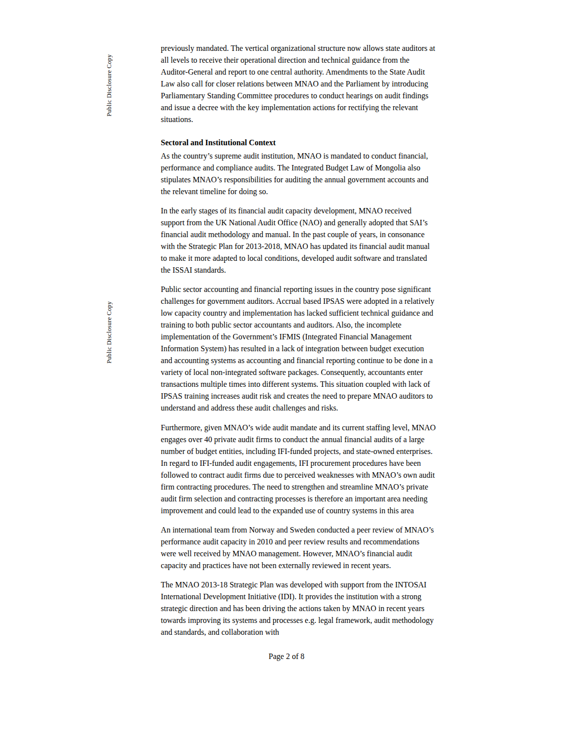Public Disclosure Copy
Public Disclosure Copy
previously mandated. The vertical organizational structure now allows state auditors at all levels to receive their operational direction and technical guidance from the Auditor-General and report to one central authority. Amendments to the State Audit Law also call for closer relations between MNAO and the Parliament by introducing Parliamentary Standing Committee procedures to conduct hearings on audit findings and issue a decree with the key implementation actions for rectifying the relevant situations.
Sectoral and Institutional Context
As the country’s supreme audit institution, MNAO is mandated to conduct financial, performance and compliance audits. The Integrated Budget Law of Mongolia also stipulates MNAO’s responsibilities for auditing the annual government accounts and the relevant timeline for doing so.
In the early stages of its financial audit capacity development, MNAO received support from the UK National Audit Office (NAO) and generally adopted that SAI’s financial audit methodology and manual. In the past couple of years, in consonance with the Strategic Plan for 2013-2018, MNAO has updated its financial audit manual to make it more adapted to local conditions, developed audit software and translated the ISSAI standards.
Public sector accounting and financial reporting issues in the country pose significant challenges for government auditors. Accrual based IPSAS were adopted in a relatively low capacity country and implementation has lacked sufficient technical guidance and training to both public sector accountants and auditors. Also, the incomplete implementation of the Government’s IFMIS (Integrated Financial Management Information System) has resulted in a lack of integration between budget execution and accounting systems as accounting and financial reporting continue to be done in a variety of local non-integrated software packages. Consequently, accountants enter transactions multiple times into different systems. This situation coupled with lack of IPSAS training increases audit risk and creates the need to prepare MNAO auditors to understand and address these audit challenges and risks.
Furthermore, given MNAO’s wide audit mandate and its current staffing level, MNAO engages over 40 private audit firms to conduct the annual financial audits of a large number of budget entities, including IFI-funded projects, and state-owned enterprises. In regard to IFI-funded audit engagements, IFI procurement procedures have been followed to contract audit firms due to perceived weaknesses with MNAO’s own audit firm contracting procedures. The need to strengthen and streamline MNAO’s private audit firm selection and contracting processes is therefore an important area needing improvement and could lead to the expanded use of country systems in this area
An international team from Norway and Sweden conducted a peer review of MNAO’s performance audit capacity in 2010 and peer review results and recommendations were well received by MNAO management. However, MNAO’s financial audit capacity and practices have not been externally reviewed in recent years.
The MNAO 2013-18 Strategic Plan was developed with support from the INTOSAI International Development Initiative (IDI). It provides the institution with a strong strategic direction and has been driving the actions taken by MNAO in recent years towards improving its systems and processes e.g. legal framework, audit methodology and standards, and collaboration with
Page 2 of 8